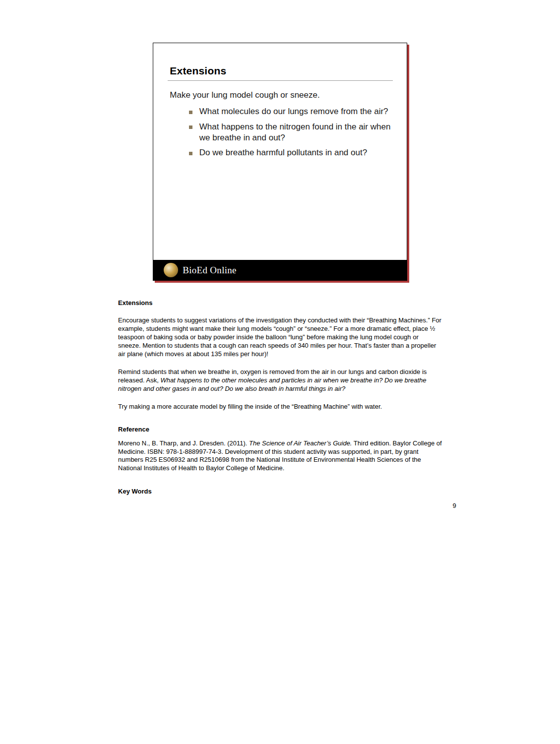Extensions
Make your lung model cough or sneeze.
What molecules do our lungs remove from the air?
What happens to the nitrogen found in the air when we breathe in and out?
Do we breathe harmful pollutants in and out?
BioEd Online
Extensions
Encourage students to suggest variations of the investigation they conducted with their “Breathing Machines.” For example, students might want make their lung models “cough” or “sneeze.” For a more dramatic effect, place ½ teaspoon of baking soda or baby powder inside the balloon “lung” before making the lung model cough or sneeze. Mention to students that a cough can reach speeds of 340 miles per hour. That’s faster than a propeller air plane (which moves at about 135 miles per hour)!
Remind students that when we breathe in, oxygen is removed from the air in our lungs and carbon dioxide is released. Ask, What happens to the other molecules and particles in air when we breathe in? Do we breathe nitrogen and other gases in and out? Do we also breath in harmful things in air?
Try making a more accurate model by filling the inside of the “Breathing Machine” with water.
Reference
Moreno N., B. Tharp, and J. Dresden. (2011). The Science of Air Teacher’s Guide. Third edition. Baylor College of Medicine. ISBN: 978-1-888997-74-3. Development of this student activity was supported, in part, by grant numbers R25 ES06932 and R2510698 from the National Institute of Environmental Health Sciences of the National Institutes of Health to Baylor College of Medicine.
Key Words
9